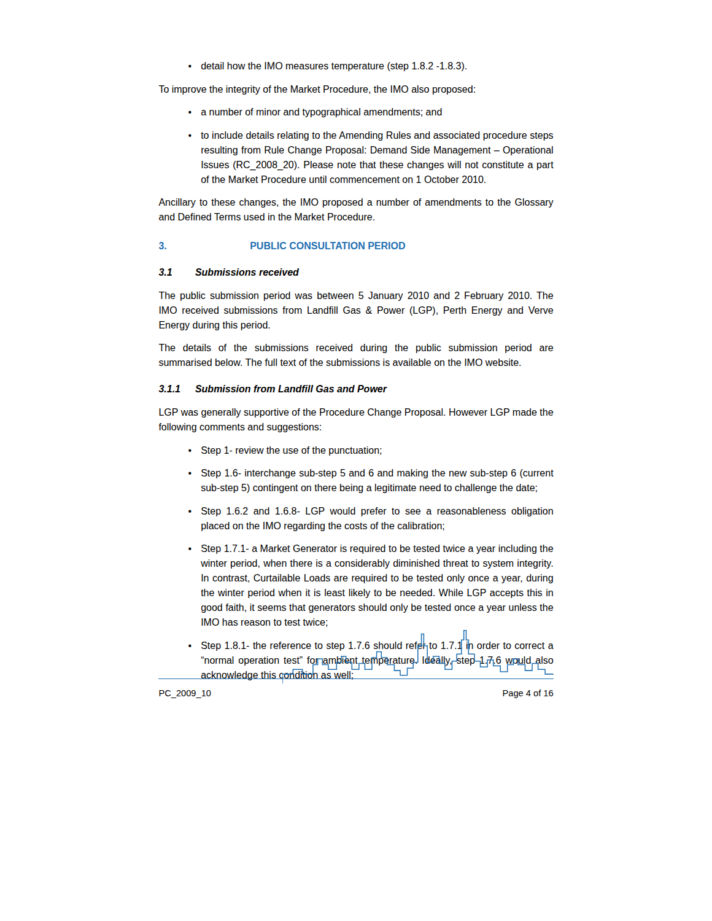detail how the IMO measures temperature (step 1.8.2 -1.8.3).
To improve the integrity of the Market Procedure, the IMO also proposed:
a number of minor and typographical amendments; and
to include details relating to the Amending Rules and associated procedure steps resulting from Rule Change Proposal: Demand Side Management – Operational Issues (RC_2008_20). Please note that these changes will not constitute a part of the Market Procedure until commencement on 1 October 2010.
Ancillary to these changes, the IMO proposed a number of amendments to the Glossary and Defined Terms used in the Market Procedure.
3. Public Consultation Period
3.1 Submissions received
The public submission period was between 5 January 2010 and 2 February 2010. The IMO received submissions from Landfill Gas & Power (LGP), Perth Energy and Verve Energy during this period.
The details of the submissions received during the public submission period are summarised below. The full text of the submissions is available on the IMO website.
3.1.1 Submission from Landfill Gas and Power
LGP was generally supportive of the Procedure Change Proposal. However LGP made the following comments and suggestions:
Step 1- review the use of the punctuation;
Step 1.6- interchange sub-step 5 and 6 and making the new sub-step 6 (current sub-step 5) contingent on there being a legitimate need to challenge the date;
Step 1.6.2 and 1.6.8- LGP would prefer to see a reasonableness obligation placed on the IMO regarding the costs of the calibration;
Step 1.7.1- a Market Generator is required to be tested twice a year including the winter period, when there is a considerably diminished threat to system integrity. In contrast, Curtailable Loads are required to be tested only once a year, during the winter period when it is least likely to be needed. While LGP accepts this in good faith, it seems that generators should only be tested once a year unless the IMO has reason to test twice;
Step 1.8.1- the reference to step 1.7.6 should refer to 1.7.1 in order to correct a “normal operation test” for ambient temperature. Ideally, step 1.7.6 would also acknowledge this condition as well;
PC_2009_10 Page 4 of 16